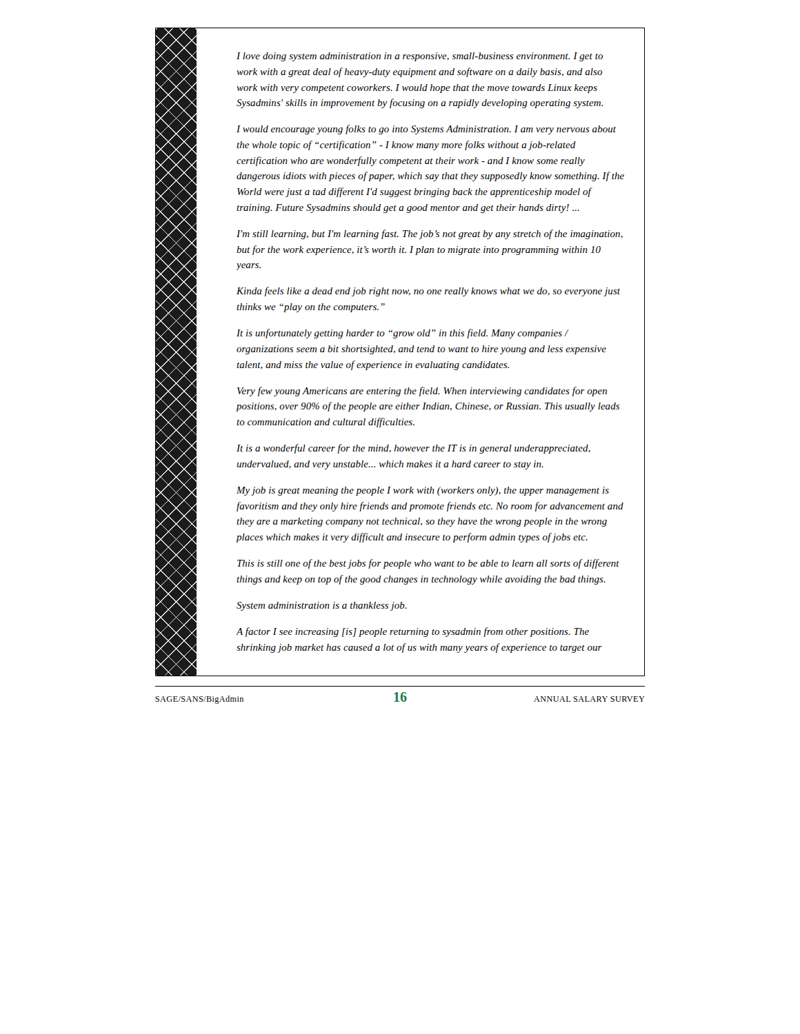I love doing system administration in a responsive, small-business environment. I get to work with a great deal of heavy-duty equipment and software on a daily basis, and also work with very competent coworkers. I would hope that the move towards Linux keeps Sysadmins' skills in improvement by focusing on a rapidly developing operating system.
I would encourage young folks to go into Systems Administration. I am very nervous about the whole topic of “certification” - I know many more folks without a job-related certification who are wonderfully competent at their work - and I know some really dangerous idiots with pieces of paper, which say that they supposedly know something. If the World were just a tad different I'd suggest bringing back the apprenticeship model of training. Future Sysadmins should get a good mentor and get their hands dirty! ...
I'm still learning, but I'm learning fast. The job’s not great by any stretch of the imagination, but for the work experience, it’s worth it. I plan to migrate into programming within 10 years.
Kinda feels like a dead end job right now, no one really knows what we do, so everyone just thinks we “play on the computers.”
It is unfortunately getting harder to “grow old” in this field. Many companies / organizations seem a bit shortsighted, and tend to want to hire young and less expensive talent, and miss the value of experience in evaluating candidates.
Very few young Americans are entering the field. When interviewing candidates for open positions, over 90% of the people are either Indian, Chinese, or Russian. This usually leads to communication and cultural difficulties.
It is a wonderful career for the mind, however the IT is in general underappreciated, undervalued, and very unstable... which makes it a hard career to stay in.
My job is great meaning the people I work with (workers only), the upper management is favoritism and they only hire friends and promote friends etc. No room for advancement and they are a marketing company not technical, so they have the wrong people in the wrong places which makes it very difficult and insecure to perform admin types of jobs etc.
This is still one of the best jobs for people who want to be able to learn all sorts of different things and keep on top of the good changes in technology while avoiding the bad things.
System administration is a thankless job.
A factor I see increasing [is] people returning to sysadmin from other positions. The shrinking job market has caused a lot of us with many years of experience to target our resumes at our past positions when that’s what’s available. This has to increase the competition for the more readily available admin positions. I was a SunOS admin 20 years ago, then a network admin, manager, and IT Director for high tech companies. To stay in my geographic location I took a network/sysadmin position at a smaller company and felt lucky to get it. We could sure use an economic turn-up.
This job sucks, we should have scared straight days where smart high school kids are brought in and scared into applying for med school or something, anything other than system admin.
I work for a local county government. Thus, there is no capability for rewarding of quality work, training, knowledge or skill. There is a relatively low and limited advancement and raise track. There is tons of bureaucracy, politics, and BS and lower than industry standard pay. However, there are good benefits including health, dental, eye, vacation time, sick leave, and pension, some flexible hours (to an extent) and is reasonably family friendly. There are certainly tradeoffs.
SAGE/SANS/BigAdmin
16
ANNUAL SALARY SURVEY